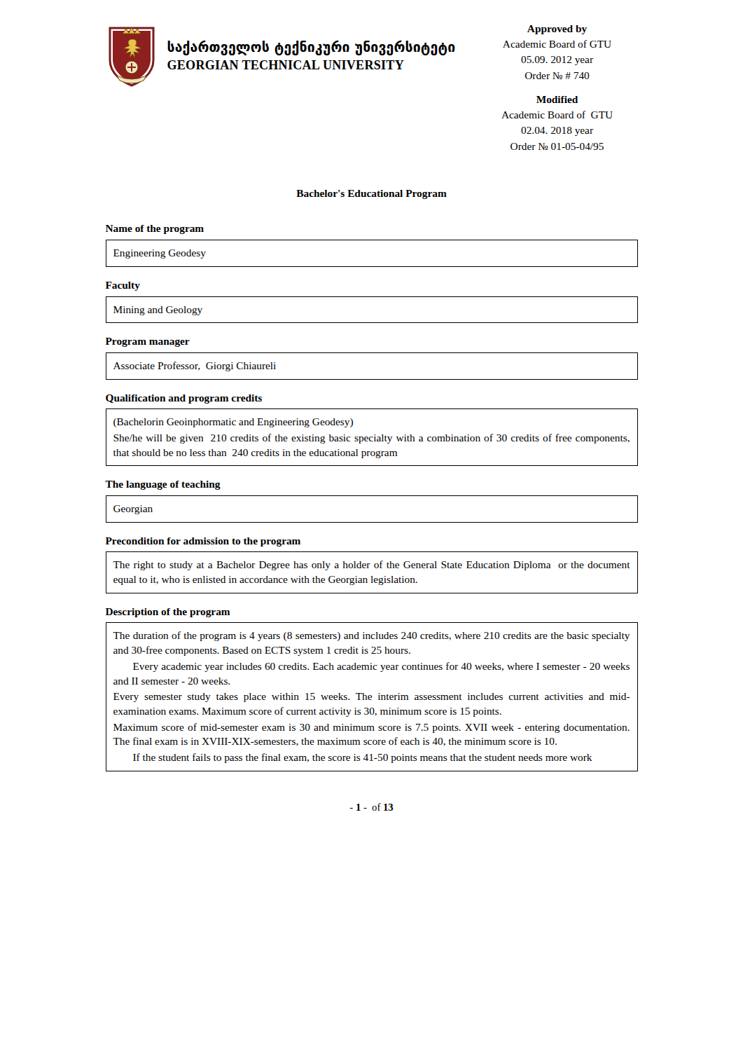GTU crest
საქართველოს ტექნიკური უნივერსიტეტი
GEORGIAN TECHNICAL UNIVERSITY
Approved by
Academic Board of GTU
05.09. 2012 year
Order № # 740
Modified
Academic Board of GTU
02.04. 2018 year
Order № 01-05-04/95
Bachelor's Educational Program
Name of the program
Engineering Geodesy
Faculty
Mining and Geology
Program manager
Associate Professor, Giorgi Chiaureli
Qualification and program credits
(Bachelorin Geoinphormatic and Engineering Geodesy)
She/he will be given 210 credits of the existing basic specialty with a combination of 30 credits of free components, that should be no less than 240 credits in the educational program
The language of teaching
Georgian
Precondition for admission to the program
The right to study at a Bachelor Degree has only a holder of the General State Education Diploma or the document equal to it, who is enlisted in accordance with the Georgian legislation.
Description of the program
The duration of the program is 4 years (8 semesters) and includes 240 credits, where 210 credits are the basic specialty and 30-free components. Based on ECTS system 1 credit is 25 hours.
Every academic year includes 60 credits. Each academic year continues for 40 weeks, where I semester - 20 weeks and II semester - 20 weeks.
Every semester study takes place within 15 weeks. The interim assessment includes current activities and mid-examination exams. Maximum score of current activity is 30, minimum score is 15 points.
Maximum score of mid-semester exam is 30 and minimum score is 7.5 points. XVII week - entering documentation. The final exam is in XVIII-XIX-semesters, the maximum score of each is 40, the minimum score is 10.
If the student fails to pass the final exam, the score is 41-50 points means that the student needs more work
- 1 - of 13